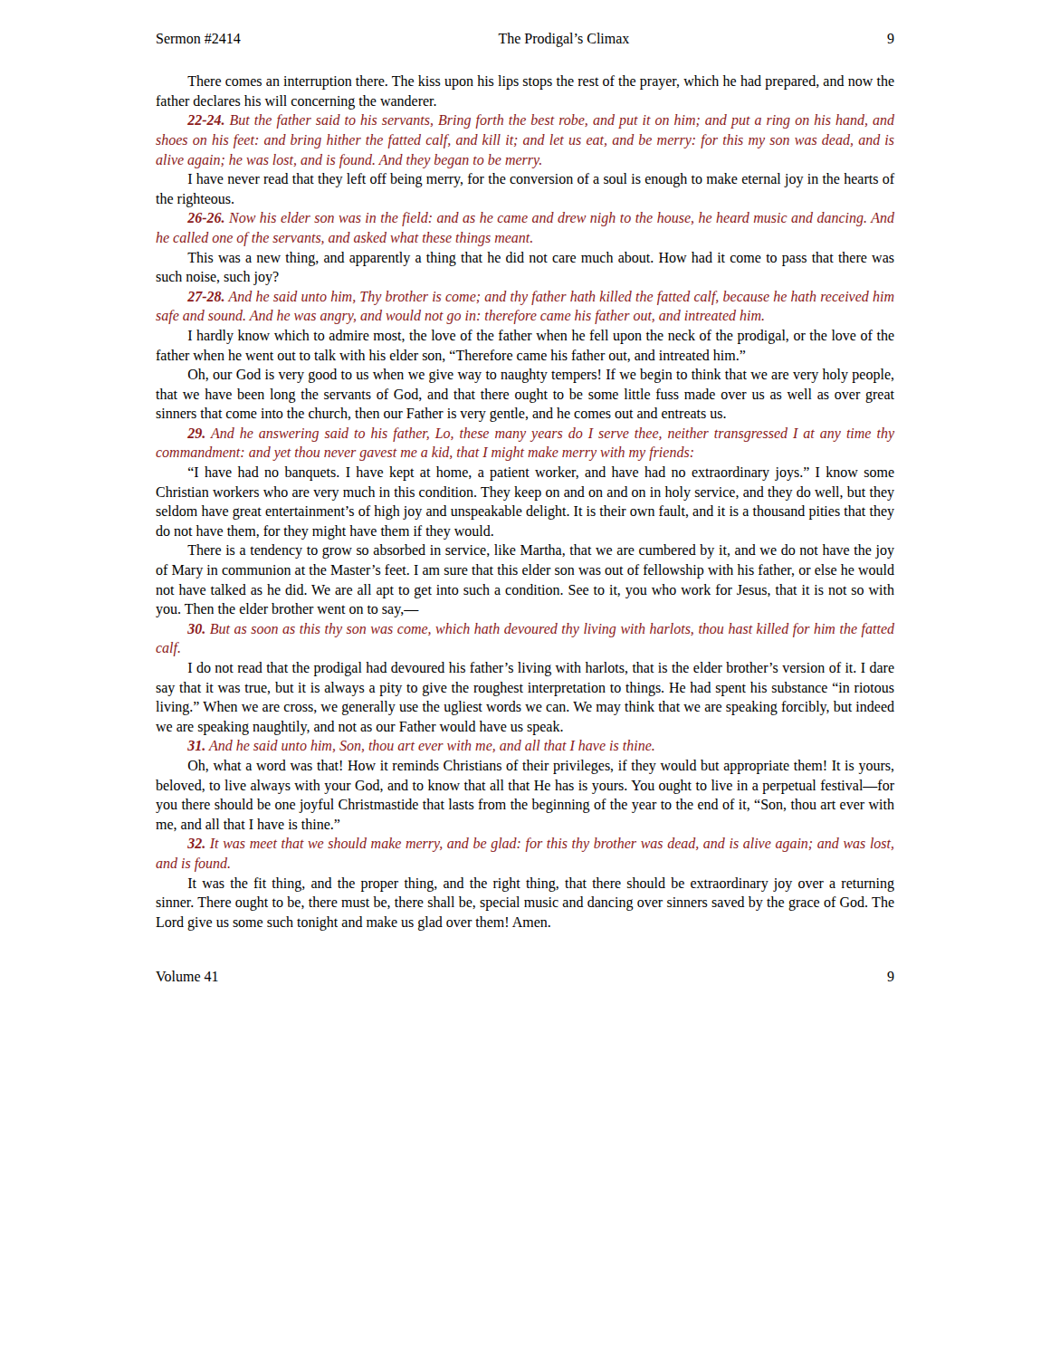Sermon #2414
The Prodigal’s Climax
9
There comes an interruption there. The kiss upon his lips stops the rest of the prayer, which he had prepared, and now the father declares his will concerning the wanderer.
22-24. But the father said to his servants, Bring forth the best robe, and put it on him; and put a ring on his hand, and shoes on his feet: and bring hither the fatted calf, and kill it; and let us eat, and be merry: for this my son was dead, and is alive again; he was lost, and is found. And they began to be merry.
I have never read that they left off being merry, for the conversion of a soul is enough to make eternal joy in the hearts of the righteous.
26-26. Now his elder son was in the field: and as he came and drew nigh to the house, he heard music and dancing. And he called one of the servants, and asked what these things meant.
This was a new thing, and apparently a thing that he did not care much about. How had it come to pass that there was such noise, such joy?
27-28. And he said unto him, Thy brother is come; and thy father hath killed the fatted calf, because he hath received him safe and sound. And he was angry, and would not go in: therefore came his father out, and intreated him.
I hardly know which to admire most, the love of the father when he fell upon the neck of the prodigal, or the love of the father when he went out to talk with his elder son, “Therefore came his father out, and intreated him.”
Oh, our God is very good to us when we give way to naughty tempers! If we begin to think that we are very holy people, that we have been long the servants of God, and that there ought to be some little fuss made over us as well as over great sinners that come into the church, then our Father is very gentle, and he comes out and entreats us.
29. And he answering said to his father, Lo, these many years do I serve thee, neither transgressed I at any time thy commandment: and yet thou never gavest me a kid, that I might make merry with my friends:
“I have had no banquets. I have kept at home, a patient worker, and have had no extraordinary joys.” I know some Christian workers who are very much in this condition. They keep on and on and on in holy service, and they do well, but they seldom have great entertainment’s of high joy and unspeakable delight. It is their own fault, and it is a thousand pities that they do not have them, for they might have them if they would.
There is a tendency to grow so absorbed in service, like Martha, that we are cumbered by it, and we do not have the joy of Mary in communion at the Master’s feet. I am sure that this elder son was out of fellowship with his father, or else he would not have talked as he did. We are all apt to get into such a condition. See to it, you who work for Jesus, that it is not so with you. Then the elder brother went on to say,—
30. But as soon as this thy son was come, which hath devoured thy living with harlots, thou hast killed for him the fatted calf.
I do not read that the prodigal had devoured his father’s living with harlots, that is the elder brother’s version of it. I dare say that it was true, but it is always a pity to give the roughest interpretation to things. He had spent his substance “in riotous living.” When we are cross, we generally use the ugliest words we can. We may think that we are speaking forcibly, but indeed we are speaking naughtily, and not as our Father would have us speak.
31. And he said unto him, Son, thou art ever with me, and all that I have is thine.
Oh, what a word was that! How it reminds Christians of their privileges, if they would but appropriate them! It is yours, beloved, to live always with your God, and to know that all that He has is yours. You ought to live in a perpetual festival—for you there should be one joyful Christmastide that lasts from the beginning of the year to the end of it, “Son, thou art ever with me, and all that I have is thine.”
32. It was meet that we should make merry, and be glad: for this thy brother was dead, and is alive again; and was lost, and is found.
It was the fit thing, and the proper thing, and the right thing, that there should be extraordinary joy over a returning sinner. There ought to be, there must be, there shall be, special music and dancing over sinners saved by the grace of God. The Lord give us some such tonight and make us glad over them! Amen.
Volume 41
9